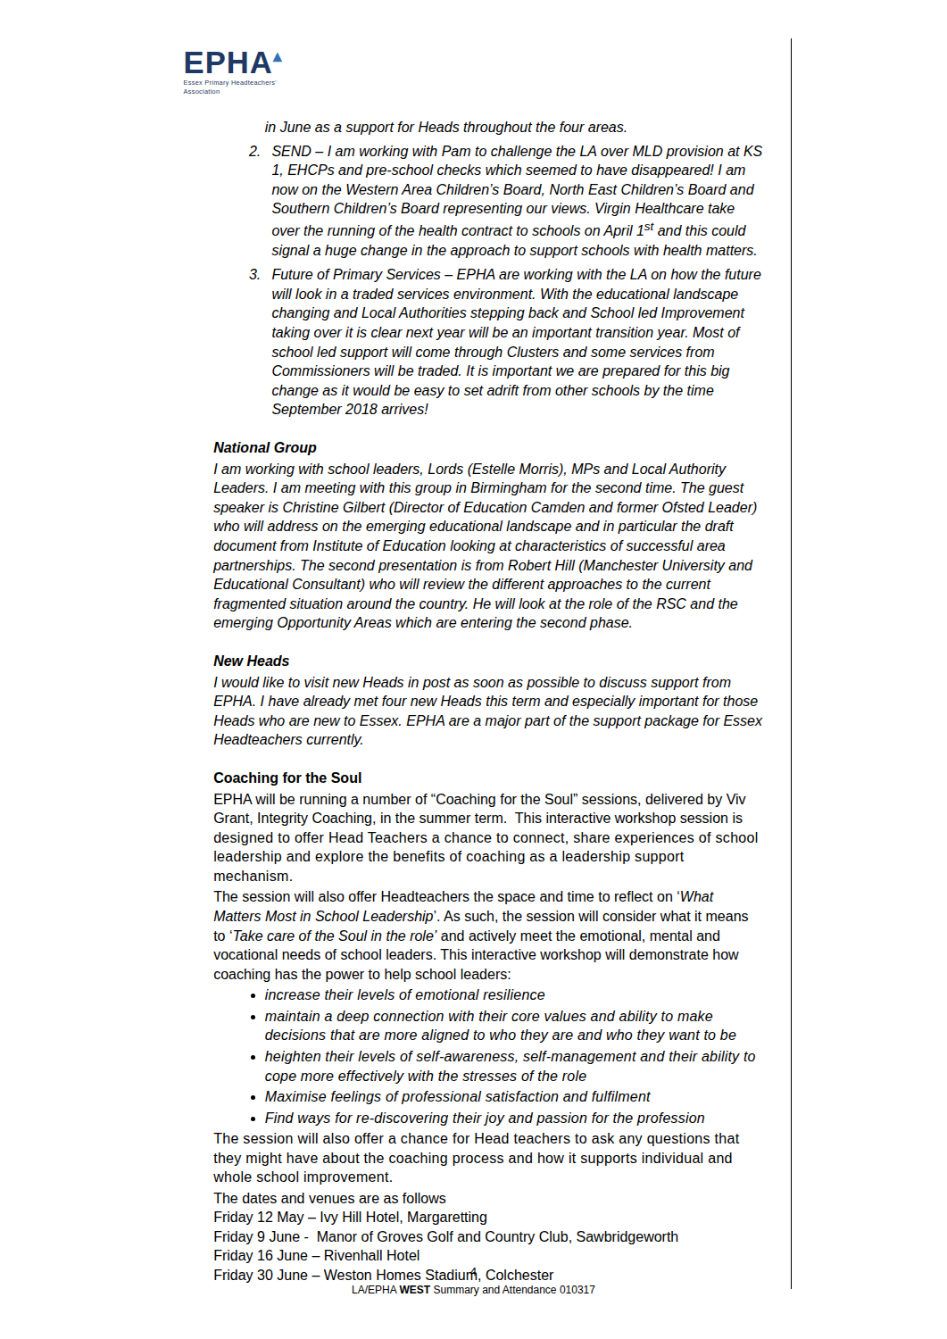EPHA▴
Essex Primary Headteachers'
Association
in June as a support for Heads throughout the four areas.
SEND – I am working with Pam to challenge the LA over MLD provision at KS 1, EHCPs and pre-school checks which seemed to have disappeared! I am now on the Western Area Children’s Board, North East Children’s Board and Southern Children’s Board representing our views. Virgin Healthcare take over the running of the health contract to schools on April 1st and this could signal a huge change in the approach to support schools with health matters.
Future of Primary Services – EPHA are working with the LA on how the future will look in a traded services environment. With the educational landscape changing and Local Authorities stepping back and School led Improvement taking over it is clear next year will be an important transition year. Most of school led support will come through Clusters and some services from Commissioners will be traded. It is important we are prepared for this big change as it would be easy to set adrift from other schools by the time September 2018 arrives!
National Group
I am working with school leaders, Lords (Estelle Morris), MPs and Local Authority Leaders. I am meeting with this group in Birmingham for the second time. The guest speaker is Christine Gilbert (Director of Education Camden and former Ofsted Leader) who will address on the emerging educational landscape and in particular the draft document from Institute of Education looking at characteristics of successful area partnerships. The second presentation is from Robert Hill (Manchester University and Educational Consultant) who will review the different approaches to the current fragmented situation around the country. He will look at the role of the RSC and the emerging Opportunity Areas which are entering the second phase.
New Heads
I would like to visit new Heads in post as soon as possible to discuss support from EPHA. I have already met four new Heads this term and especially important for those Heads who are new to Essex. EPHA are a major part of the support package for Essex Headteachers currently.
Coaching for the Soul
EPHA will be running a number of “Coaching for the Soul” sessions, delivered by Viv Grant, Integrity Coaching, in the summer term. This interactive workshop session is designed to offer Head Teachers a chance to connect, share experiences of school leadership and explore the benefits of coaching as a leadership support mechanism.
The session will also offer Headteachers the space and time to reflect on ‘What Matters Most in School Leadership’. As such, the session will consider what it means to ‘Take care of the Soul in the role’ and actively meet the emotional, mental and vocational needs of school leaders. This interactive workshop will demonstrate how coaching has the power to help school leaders:
increase their levels of emotional resilience
maintain a deep connection with their core values and ability to make decisions that are more aligned to who they are and who they want to be
heighten their levels of self-awareness, self-management and their ability to cope more effectively with the stresses of the role
Maximise feelings of professional satisfaction and fulfilment
Find ways for re-discovering their joy and passion for the profession
The session will also offer a chance for Head teachers to ask any questions that they might have about the coaching process and how it supports individual and whole school improvement.
The dates and venues are as follows
Friday 12 May – Ivy Hill Hotel, Margaretting
Friday 9 June - Manor of Groves Golf and Country Club, Sawbridgeworth
Friday 16 June – Rivenhall Hotel
Friday 30 June – Weston Homes Stadium, Colchester
4 LA/EPHA WEST Summary and Attendance 010317